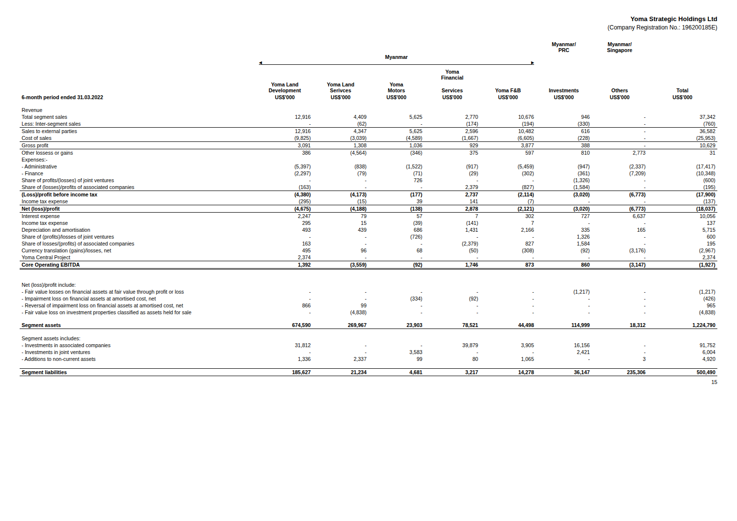Yoma Strategic Holdings Ltd
(Company Registration No.: 196200185E)
| | | Myanmar/ PRC | Myanmar/ Singapore | |
| | Myanmar | | | |
| | | | | Yoma Financial | | | | |
| | Yoma Land Development | Yoma Land Serivces | Yoma Motors | Services | Yoma F&B | Investments | Others | Total |
| 6-month period ended 31.03.2022 | US$'000 | US$'000 | US$'000 | US$'000 | US$'000 | US$'000 | US$'000 | US$'000 |
| Revenue | |
| Total segment sales | 12,916 | 4,409 | 5,625 | 2,770 | 10,676 | 946 | - | 37,342 |
| Less: Inter-segment sales | - | (62) | - | (174) | (194) | (330) | - | (760) |
| Sales to external parties | 12,916 | 4,347 | 5,625 | 2,596 | 10,482 | 616 | - | 36,582 |
| Cost of sales | (9,825) | (3,039) | (4,589) | (1,667) | (6,605) | (228) | - | (25,953) |
| Gross profit | 3,091 | 1,308 | 1,036 | 929 | 3,877 | 388 | - | 10,629 |
| Other lossess or gains | 386 | (4,564) | (346) | 375 | 597 | 810 | 2,773 | 31 |
| Expenses:- | |
| - Administrative | (5,397) | (838) | (1,522) | (917) | (5,459) | (947) | (2,337) | (17,417) |
| - Finance | (2,297) | (79) | (71) | (29) | (302) | (361) | (7,209) | (10,348) |
| Share of profits/(losses) of joint ventures | - | - | 726 | - | - | (1,326) | - | (600) |
| Share of (losses)/profits of associated companies | (163) | - | - | 2,379 | (827) | (1,584) | - | (195) |
| (Loss)/profit before income tax | (4,380) | (4,173) | (177) | 2,737 | (2,114) | (3,020) | (6,773) | (17,900) |
| Income tax expense | (295) | (15) | 39 | 141 | (7) | - | - | (137) |
| Net (loss)/profit | (4,675) | (4,188) | (138) | 2,878 | (2,121) | (3,020) | (6,773) | (18,037) |
| Interest expense | 2,247 | 79 | 57 | 7 | 302 | 727 | 6,637 | 10,056 |
| Income tax expense | 295 | 15 | (39) | (141) | 7 | - | - | 137 |
| Depreciation and amortisation | 493 | 439 | 686 | 1,431 | 2,166 | 335 | 165 | 5,715 |
| Share of (profits)/losses of joint ventures | - | - | (726) | - | - | 1,326 | - | 600 |
| Share of losses/(profits) of associated companies | 163 | - | - | (2,379) | 827 | 1,584 | - | 195 |
| Currency translation (gains)/losses, net | 495 | 96 | 68 | (50) | (308) | (92) | (3,176) | (2,967) |
| Yoma Central Project | 2,374 | - | - | - | - | - | - | 2,374 |
| Core Operating EBITDA | 1,392 | (3,559) | (92) | 1,746 | 873 | 860 | (3,147) | (1,927) |
| Net (loss)/profit include: | |
| - Fair value losses on financial assets at fair value through profit or loss | - | - | - | - | - | (1,217) | - | (1,217) |
| - Impairment loss on financial assets at amortised cost, net | - | - | (334) | (92) | - | - | - | (426) |
| - Reversal of impairment loss on financial assets at amortised cost, net | 866 | 99 | - | - | - | - | - | 965 |
| - Fair value loss on investment properties classified as assets held for sale | - | (4,838) | - | - | - | - | - | (4,838) |
| Segment assets | 674,590 | 269,967 | 23,903 | 78,521 | 44,498 | 114,999 | 18,312 | 1,224,790 |
| Segment assets includes: | |
| - Investments in associated companies | 31,812 | - | - | 39,879 | 3,905 | 16,156 | - | 91,752 |
| - Investments in joint ventures | - | - | 3,583 | - | - | 2,421 | - | 6,004 |
| - Additions to non-current assets | 1,336 | 2,337 | 99 | 80 | 1,065 | - | 3 | 4,920 |
| Segment liabilities | 185,627 | 21,234 | 4,681 | 3,217 | 14,278 | 36,147 | 235,306 | 500,490 |
15